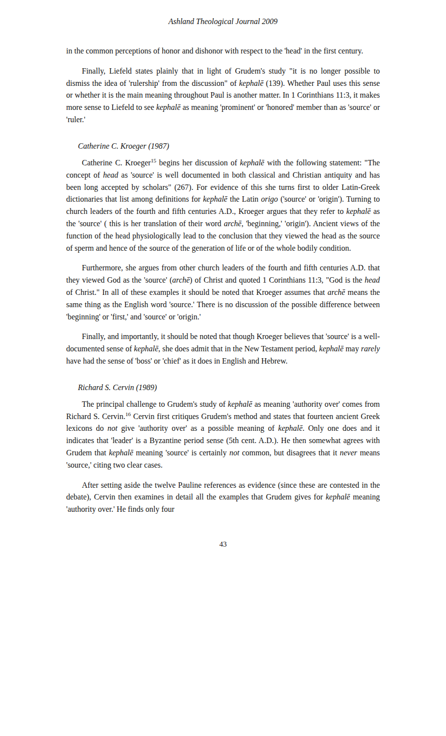Ashland Theological Journal 2009
in the common perceptions of honor and dishonor with respect to the 'head' in the first century.
Finally, Liefeld states plainly that in light of Grudem's study "it is no longer possible to dismiss the idea of 'rulership' from the discussion" of kephalē (139). Whether Paul uses this sense or whether it is the main meaning throughout Paul is another matter. In 1 Corinthians 11:3, it makes more sense to Liefeld to see kephalē as meaning 'prominent' or 'honored' member than as 'source' or 'ruler.'
Catherine C. Kroeger (1987)
Catherine C. Kroeger15 begins her discussion of kephalē with the following statement: "The concept of head as 'source' is well documented in both classical and Christian antiquity and has been long accepted by scholars" (267). For evidence of this she turns first to older Latin-Greek dictionaries that list among definitions for kephalē the Latin origo ('source' or 'origin'). Turning to church leaders of the fourth and fifth centuries A.D., Kroeger argues that they refer to kephalē as the 'source' ( this is her translation of their word archē, 'beginning,' 'origin'). Ancient views of the function of the head physiologically lead to the conclusion that they viewed the head as the source of sperm and hence of the source of the generation of life or of the whole bodily condition.
Furthermore, she argues from other church leaders of the fourth and fifth centuries A.D. that they viewed God as the 'source' (archē) of Christ and quoted 1 Corinthians 11:3, "God is the head of Christ." In all of these examples it should be noted that Kroeger assumes that archē means the same thing as the English word 'source.' There is no discussion of the possible difference between 'beginning' or 'first,' and 'source' or 'origin.'
Finally, and importantly, it should be noted that though Kroeger believes that 'source' is a well-documented sense of kephalē, she does admit that in the New Testament period, kephalē may rarely have had the sense of 'boss' or 'chief' as it does in English and Hebrew.
Richard S. Cervin (1989)
The principal challenge to Grudem's study of kephalē as meaning 'authority over' comes from Richard S. Cervin.16 Cervin first critiques Grudem's method and states that fourteen ancient Greek lexicons do not give 'authority over' as a possible meaning of kephalē. Only one does and it indicates that 'leader' is a Byzantine period sense (5th cent. A.D.). He then somewhat agrees with Grudem that kephalē meaning 'source' is certainly not common, but disagrees that it never means 'source,' citing two clear cases.
After setting aside the twelve Pauline references as evidence (since these are contested in the debate), Cervin then examines in detail all the examples that Grudem gives for kephalē meaning 'authority over.' He finds only four
43